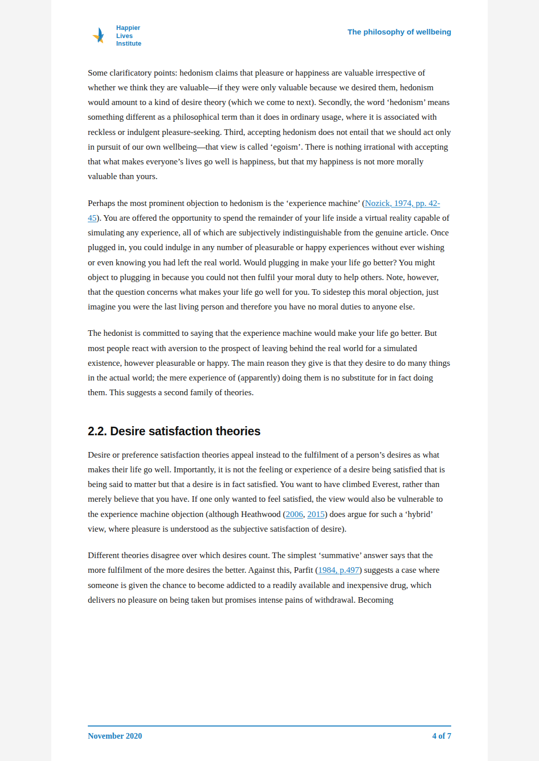Happier
Lives
Institute
The philosophy of wellbeing
Some clarificatory points: hedonism claims that pleasure or happiness are valuable irrespective of whether we think they are valuable—if they were only valuable because we desired them, hedonism would amount to a kind of desire theory (which we come to next). Secondly, the word ‘hedonism’ means something different as a philosophical term than it does in ordinary usage, where it is associated with reckless or indulgent pleasure-seeking. Third, accepting hedonism does not entail that we should act only in pursuit of our own wellbeing—that view is called ‘egoism’. There is nothing irrational with accepting that what makes everyone’s lives go well is happiness, but that my happiness is not more morally valuable than yours.
Perhaps the most prominent objection to hedonism is the ‘experience machine’ (Nozick, 1974, pp. 42-45). You are offered the opportunity to spend the remainder of your life inside a virtual reality capable of simulating any experience, all of which are subjectively indistinguishable from the genuine article. Once plugged in, you could indulge in any number of pleasurable or happy experiences without ever wishing or even knowing you had left the real world. Would plugging in make your life go better? You might object to plugging in because you could not then fulfil your moral duty to help others. Note, however, that the question concerns what makes your life go well for you. To sidestep this moral objection, just imagine you were the last living person and therefore you have no moral duties to anyone else.
The hedonist is committed to saying that the experience machine would make your life go better. But most people react with aversion to the prospect of leaving behind the real world for a simulated existence, however pleasurable or happy. The main reason they give is that they desire to do many things in the actual world; the mere experience of (apparently) doing them is no substitute for in fact doing them. This suggests a second family of theories.
2.2. Desire satisfaction theories
Desire or preference satisfaction theories appeal instead to the fulfilment of a person’s desires as what makes their life go well. Importantly, it is not the feeling or experience of a desire being satisfied that is being said to matter but that a desire is in fact satisfied. You want to have climbed Everest, rather than merely believe that you have. If one only wanted to feel satisfied, the view would also be vulnerable to the experience machine objection (although Heathwood (2006, 2015) does argue for such a ‘hybrid’ view, where pleasure is understood as the subjective satisfaction of desire).
Different theories disagree over which desires count. The simplest ‘summative’ answer says that the more fulfilment of the more desires the better. Against this, Parfit (1984, p.497) suggests a case where someone is given the chance to become addicted to a readily available and inexpensive drug, which delivers no pleasure on being taken but promises intense pains of withdrawal. Becoming
November 2020 4 of 7